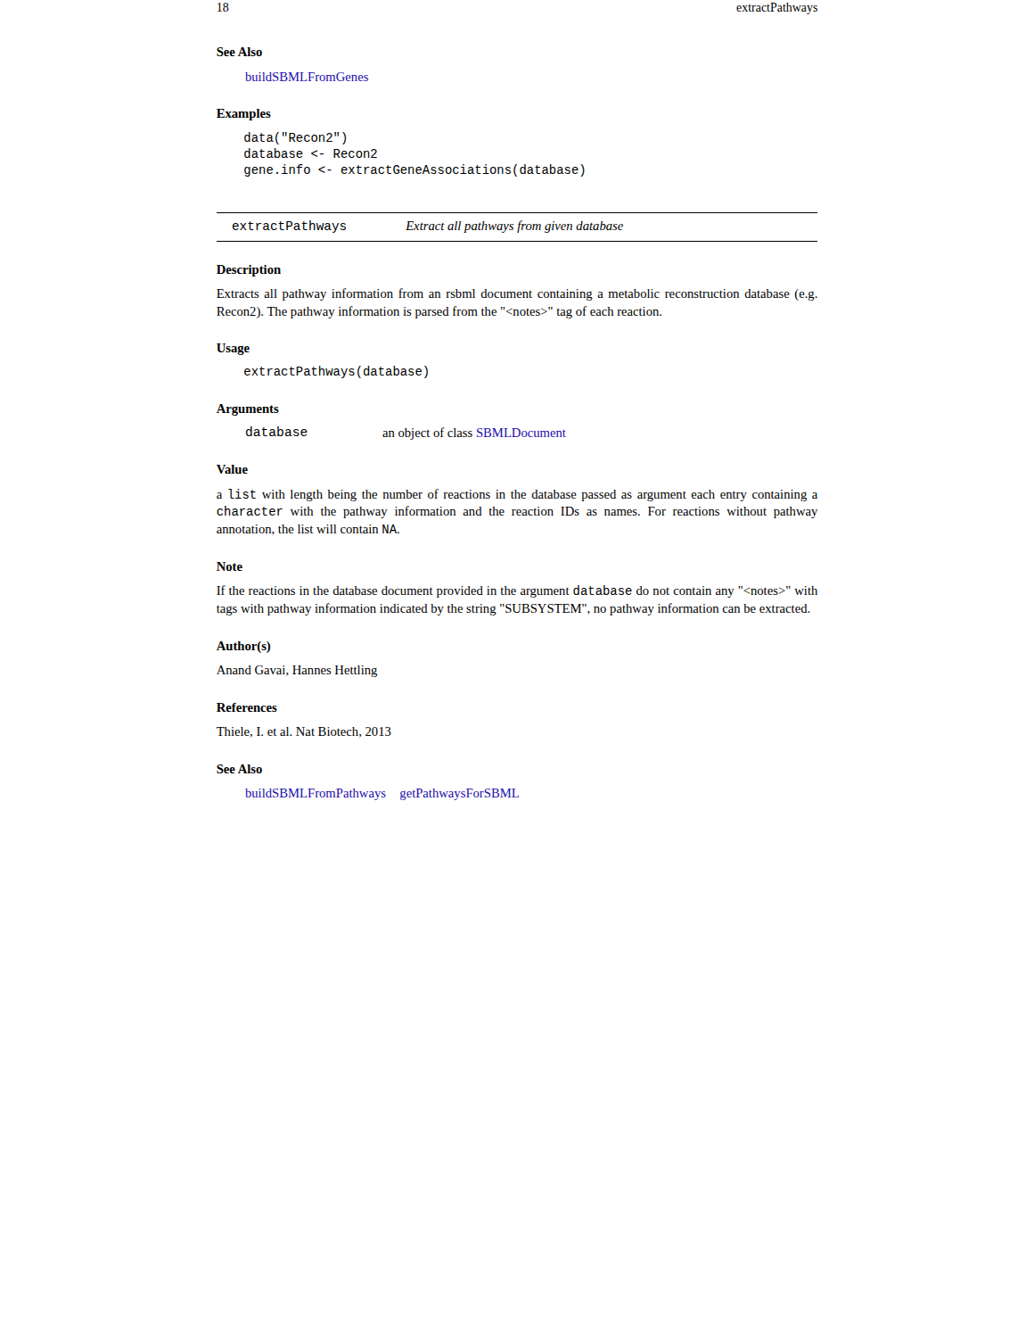18 extractPathways
See Also
buildSBMLFromGenes
Examples
data("Recon2")
database <- Recon2
gene.info <- extractGeneAssociations(database)
extractPathways Extract all pathways from given database
Description
Extracts all pathway information from an rsbml document containing a metabolic reconstruction database (e.g. Recon2). The pathway information is parsed from the "<notes>" tag of each reaction.
Usage
extractPathways(database)
Arguments
database
an object of class SBMLDocument
Value
a list with length being the number of reactions in the database passed as argument each entry containing a character with the pathway information and the reaction IDs as names. For reactions without pathway annotation, the list will contain NA.
Note
If the reactions in the database document provided in the argument database do not contain any "<notes>" with tags with pathway information indicated by the string "SUBSYSTEM", no pathway information can be extracted.
Author(s)
Anand Gavai, Hannes Hettling
References
Thiele, I. et al. Nat Biotech, 2013
See Also
buildSBMLFromPathways getPathwaysForSBML